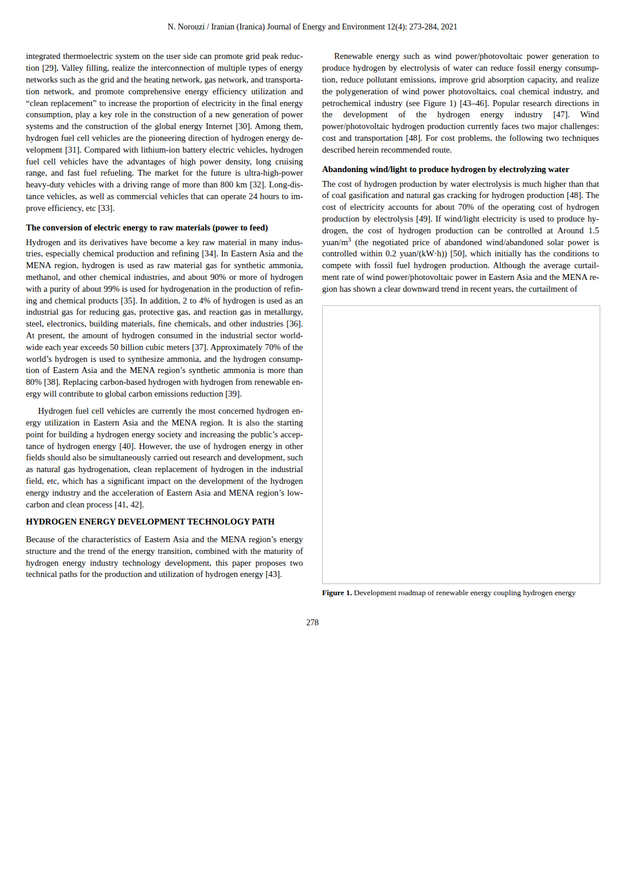N. Norouzi / Iranian (Iranica) Journal of Energy and Environment 12(4): 273-284, 2021
integrated thermoelectric system on the user side can promote grid peak reduction [29], Valley filling, realize the interconnection of multiple types of energy networks such as the grid and the heating network, gas network, and transportation network, and promote comprehensive energy efficiency utilization and “clean replacement” to increase the proportion of electricity in the final energy consumption, play a key role in the construction of a new generation of power systems and the construction of the global energy Internet [30]. Among them, hydrogen fuel cell vehicles are the pioneering direction of hydrogen energy development [31]. Compared with lithium-ion battery electric vehicles, hydrogen fuel cell vehicles have the advantages of high power density, long cruising range, and fast fuel refueling. The market for the future is ultra-high-power heavy-duty vehicles with a driving range of more than 800 km [32]. Long-distance vehicles, as well as commercial vehicles that can operate 24 hours to improve efficiency, etc [33].
The conversion of electric energy to raw materials (power to feed)
Hydrogen and its derivatives have become a key raw material in many industries, especially chemical production and refining [34]. In Eastern Asia and the MENA region, hydrogen is used as raw material gas for synthetic ammonia, methanol, and other chemical industries, and about 90% or more of hydrogen with a purity of about 99% is used for hydrogenation in the production of refining and chemical products [35]. In addition, 2 to 4% of hydrogen is used as an industrial gas for reducing gas, protective gas, and reaction gas in metallurgy, steel, electronics, building materials, fine chemicals, and other industries [36]. At present, the amount of hydrogen consumed in the industrial sector worldwide each year exceeds 50 billion cubic meters [37]. Approximately 70% of the world’s hydrogen is used to synthesize ammonia, and the hydrogen consumption of Eastern Asia and the MENA region’s synthetic ammonia is more than 80% [38]. Replacing carbon-based hydrogen with hydrogen from renewable energy will contribute to global carbon emissions reduction [39].
Hydrogen fuel cell vehicles are currently the most concerned hydrogen energy utilization in Eastern Asia and the MENA region. It is also the starting point for building a hydrogen energy society and increasing the public’s acceptance of hydrogen energy [40]. However, the use of hydrogen energy in other fields should also be simultaneously carried out research and development, such as natural gas hydrogenation, clean replacement of hydrogen in the industrial field, etc, which has a significant impact on the development of the hydrogen energy industry and the acceleration of Eastern Asia and MENA region’s low-carbon and clean process [41, 42].
Hydrogen energy development technology path
Because of the characteristics of Eastern Asia and the MENA region’s energy structure and the trend of the energy transition, combined with the maturity of hydrogen energy industry technology development, this paper proposes two technical paths for the production and utilization of hydrogen energy [43].
Renewable energy such as wind power/photovoltaic power generation to produce hydrogen by electrolysis of water can reduce fossil energy consumption, reduce pollutant emissions, improve grid absorption capacity, and realize the polygeneration of wind power photovoltaics, coal chemical industry, and petrochemical industry (see Figure 1) [43–46]. Popular research directions in the development of the hydrogen energy industry [47]. Wind power/photovoltaic hydrogen production currently faces two major challenges: cost and transportation [48]. For cost problems, the following two techniques described herein recommended route.
Abandoning wind/light to produce hydrogen by electrolyzing water
The cost of hydrogen production by water electrolysis is much higher than that of coal gasification and natural gas cracking for hydrogen production [48]. The cost of electricity accounts for about 70% of the operating cost of hydrogen production by electrolysis [49]. If wind/light electricity is used to produce hydrogen, the cost of hydrogen production can be controlled at Around 1.5 yuan/m3 (the negotiated price of abandoned wind/abandoned solar power is controlled within 0.2 yuan/(kW·h)) [50], which initially has the conditions to compete with fossil fuel hydrogen production. Although the average curtailment rate of wind power/photovoltaic power in Eastern Asia and the MENA region has shown a clear downward trend in recent years, the curtailment of
Figure 1. Development roadmap of renewable energy coupling hydrogen energy
278